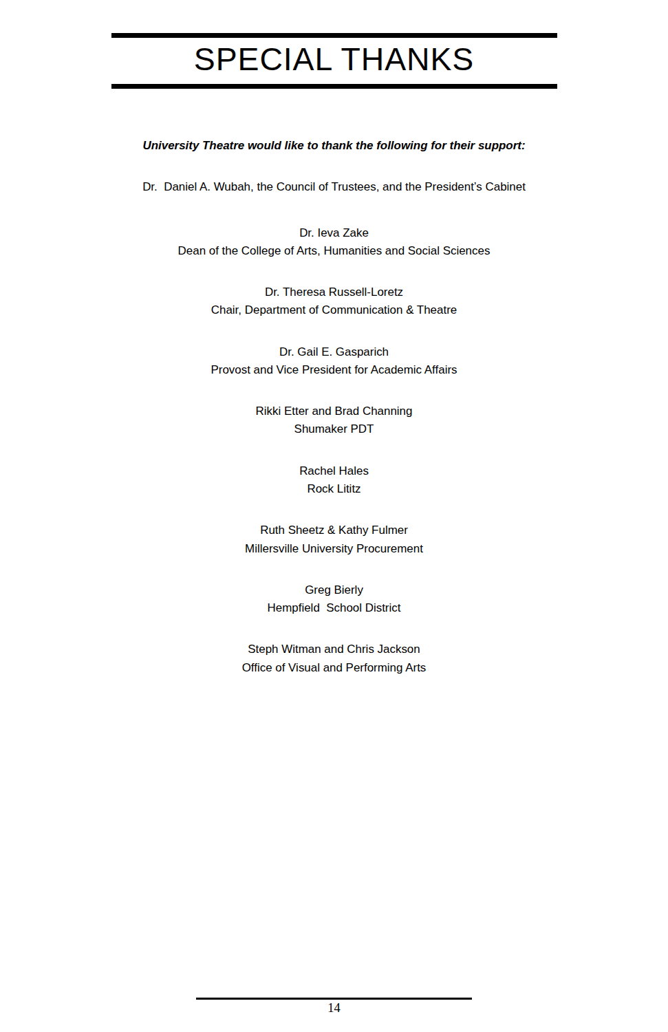SPECIAL THANKS
University Theatre would like to thank the following for their support:
Dr. Daniel A. Wubah, the Council of Trustees, and the President’s Cabinet
Dr. Ieva Zake
Dean of the College of Arts, Humanities and Social Sciences
Dr. Theresa Russell-Loretz
Chair, Department of Communication & Theatre
Dr. Gail E. Gasparich
Provost and Vice President for Academic Affairs
Rikki Etter and Brad Channing
Shumaker PDT
Rachel Hales
Rock Lititz
Ruth Sheetz & Kathy Fulmer
Millersville University Procurement
Greg Bierly
Hempfield School District
Steph Witman and Chris Jackson
Office of Visual and Performing Arts
14